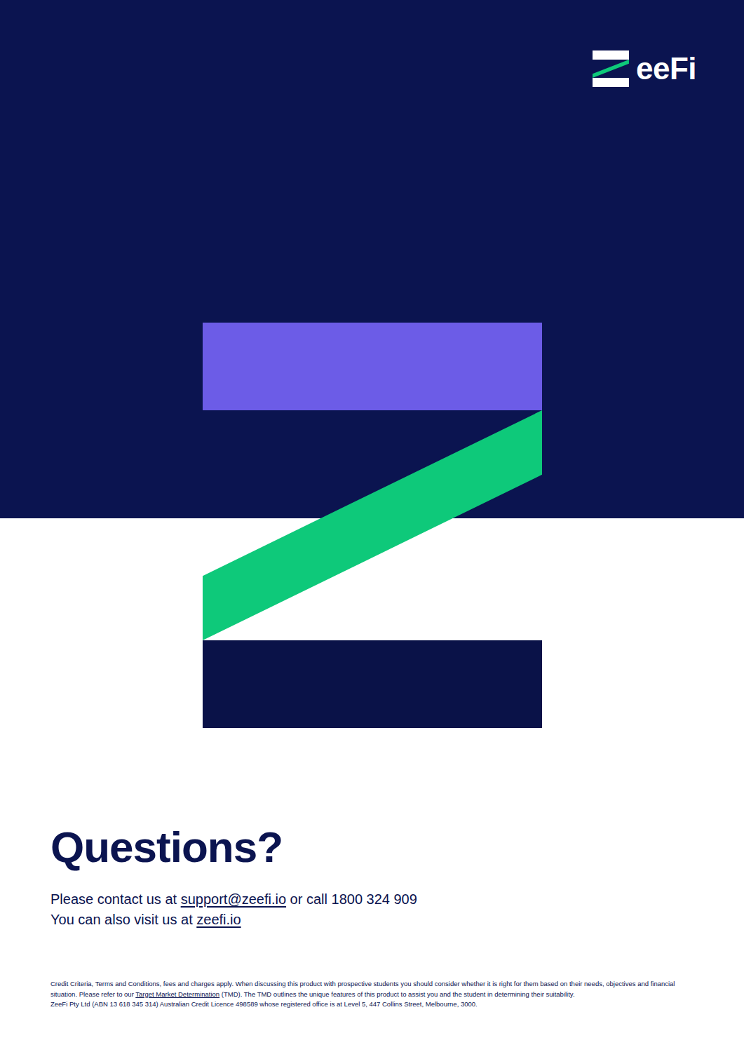eeFi
Questions?
Please contact us at support@zeefi.io or call 1800 324 909
You can also visit us at zeefi.io
Credit Criteria, Terms and Conditions, fees and charges apply. When discussing this product with prospective students you should consider whether it is right for them based on their needs, objectives and financial situation. Please refer to our Target Market Determination (TMD). The TMD outlines the unique features of this product to assist you and the student in determining their suitability.
ZeeFi Pty Ltd (ABN 13 618 345 314) Australian Credit Licence 498589 whose registered office is at Level 5, 447 Collins Street, Melbourne, 3000.